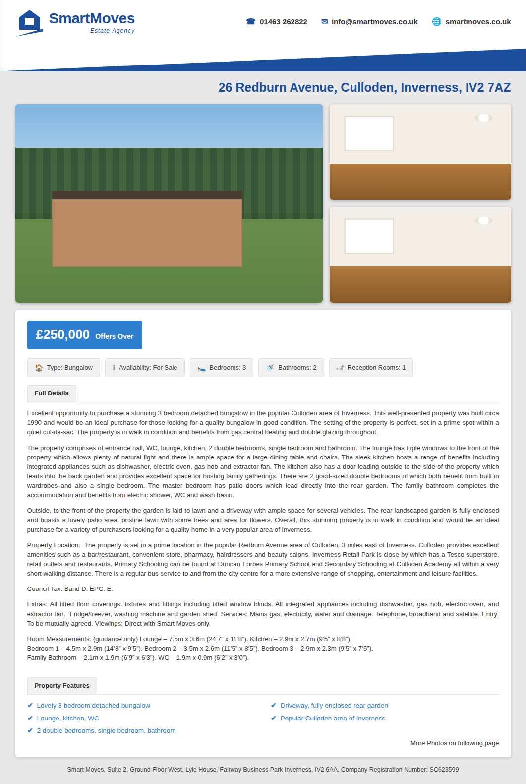Smart Moves
Estate Agency
01463 262822 info@smartmoves.co.uk smartmoves.co.uk
26 Redburn Avenue, Culloden, Inverness, IV2 7AZ
£250,000 Offers Over
🏠Type: Bungalow
ℹ Availability: For Sale
🛌Bedrooms: 3
🚿Bathrooms: 2
🛋Reception Rooms: 1
Full Details
Excellent opportunity to purchase a stunning 3 bedroom detached bungalow in the popular Culloden area of Inverness. This well-presented property was built circa 1990 and would be an ideal purchase for those looking for a quality bungalow in good condition. The setting of the property is perfect, set in a prime spot within a quiet cul-de-sac. The property is in walk in condition and benefits from gas central heating and double glazing throughout.
The property comprises of entrance hall, WC, lounge, kitchen, 2 double bedrooms, single bedroom and bathroom. The lounge has triple windows to the front of the property which allows plenty of natural light and there is ample space for a large dining table and chairs. The sleek kitchen hosts a range of benefits including integrated appliances such as dishwasher, electric oven, gas hob and extractor fan. The kitchen also has a door leading outside to the side of the property which leads into the back garden and provides excellent space for hosting family gatherings. There are 2 good-sized double bedrooms of which both benefit from built in wardrobes and also a single bedroom. The master bedroom has patio doors which lead directly into the rear garden. The family bathroom completes the accommodation and benefits from electric shower, WC and wash basin.
Outside, to the front of the property the garden is laid to lawn and a driveway with ample space for several vehicles. The rear landscaped garden is fully enclosed and boasts a lovely patio area, pristine lawn with some trees and area for flowers. Overall, this stunning property is in walk in condition and would be an ideal purchase for a variety of purchasers looking for a quality home in a very popular area of Inverness.
Property Location: The property is set in a prime location in the popular Redburn Avenue area of Culloden, 3 miles east of Inverness. Culloden provides excellent amenities such as a bar/restaurant, convenient store, pharmacy, hairdressers and beauty salons. Inverness Retail Park is close by which has a Tesco superstore, retail outlets and restaurants. Primary Schooling can be found at Duncan Forbes Primary School and Secondary Schooling at Culloden Academy all within a very short walking distance. There is a regular bus service to and from the city centre for a more extensive range of shopping, entertainment and leisure facilities.
Council Tax: Band D. EPC: E.
Extras: All fitted floor coverings, fixtures and fittings including fitted window blinds. All integrated appliances including dishwasher, gas hob, electric oven, and extractor fan. Fridge/freezer, washing machine and garden shed. Services: Mains gas, electricity, water and drainage. Telephone, broadband and satellite. Entry: To be mutually agreed. Viewings: Direct with Smart Moves only.
Room Measurements: (guidance only) Lounge – 7.5m x 3.6m (24’7” x 11’8”). Kitchen – 2.9m x 2.7m (9’5” x 8’8”).
Bedroom 1 – 4.5m x 2.9m (14’8” x 9’5”). Bedroom 2 – 3.5m x 2.6m (11’5” x 8’5”). Bedroom 3 – 2.9m x 2.3m (9’5” x 7’5”).
Family Bathroom – 2.1m x 1.9m (6’9” x 6’3”). WC – 1.9m x 0.9m (6’2” x 3’0”).
Property Features
Lovely 3 bedroom detached bungalow
Driveway, fully enclosed rear garden
Lounge, kitchen, WC
Popular Culloden area of Inverness
2 double bedrooms, single bedroom, bathroom
More Photos on following page
Smart Moves, Suite 2, Ground Floor West, Lyle House, Fairway Business Park Inverness, IV2 6AA. Company Registration Number: SC623599